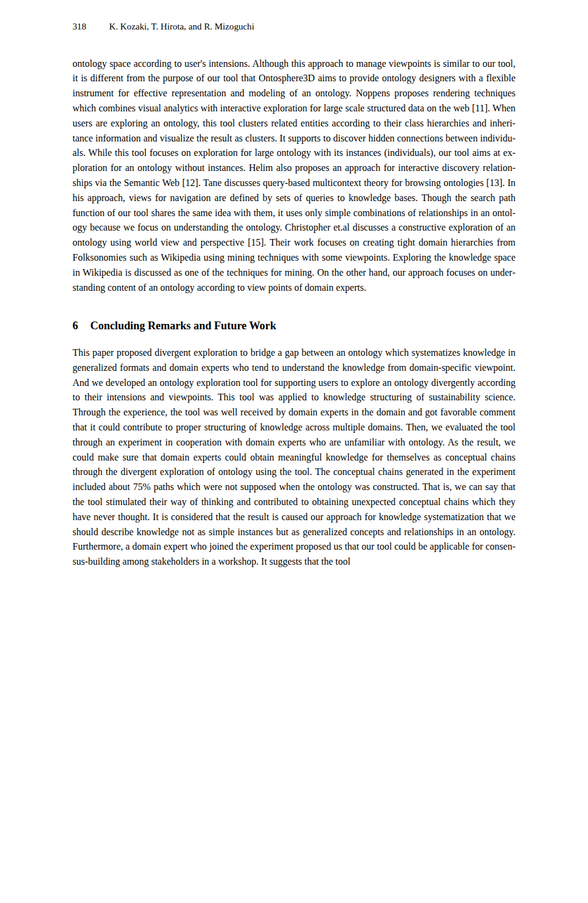318 K. Kozaki, T. Hirota, and R. Mizoguchi
ontology space according to user's intensions. Although this approach to manage viewpoints is similar to our tool, it is different from the purpose of our tool that Ontosphere3D aims to provide ontology designers with a flexible instrument for effective representation and modeling of an ontology. Noppens proposes rendering techniques which combines visual analytics with interactive exploration for large scale structured data on the web [11]. When users are exploring an ontology, this tool clusters related entities according to their class hierarchies and inheritance information and visualize the result as clusters. It supports to discover hidden connections between individuals. While this tool focuses on exploration for large ontology with its instances (individuals), our tool aims at exploration for an ontology without instances. Helim also proposes an approach for interactive discovery relationships via the Semantic Web [12]. Tane discusses query-based multicontext theory for browsing ontologies [13]. In his approach, views for navigation are defined by sets of queries to knowledge bases. Though the search path function of our tool shares the same idea with them, it uses only simple combinations of relationships in an ontology because we focus on understanding the ontology. Christopher et.al discusses a constructive exploration of an ontology using world view and perspective [15]. Their work focuses on creating tight domain hierarchies from Folksonomies such as Wikipedia using mining techniques with some viewpoints. Exploring the knowledge space in Wikipedia is discussed as one of the techniques for mining. On the other hand, our approach focuses on understanding content of an ontology according to view points of domain experts.
6 Concluding Remarks and Future Work
This paper proposed divergent exploration to bridge a gap between an ontology which systematizes knowledge in generalized formats and domain experts who tend to understand the knowledge from domain-specific viewpoint. And we developed an ontology exploration tool for supporting users to explore an ontology divergently according to their intensions and viewpoints. This tool was applied to knowledge structuring of sustainability science. Through the experience, the tool was well received by domain experts in the domain and got favorable comment that it could contribute to proper structuring of knowledge across multiple domains. Then, we evaluated the tool through an experiment in cooperation with domain experts who are unfamiliar with ontology. As the result, we could make sure that domain experts could obtain meaningful knowledge for themselves as conceptual chains through the divergent exploration of ontology using the tool. The conceptual chains generated in the experiment included about 75% paths which were not supposed when the ontology was constructed. That is, we can say that the tool stimulated their way of thinking and contributed to obtaining unexpected conceptual chains which they have never thought. It is considered that the result is caused our approach for knowledge systematization that we should describe knowledge not as simple instances but as generalized concepts and relationships in an ontology. Furthermore, a domain expert who joined the experiment proposed us that our tool could be applicable for consensus-building among stakeholders in a workshop. It suggests that the tool